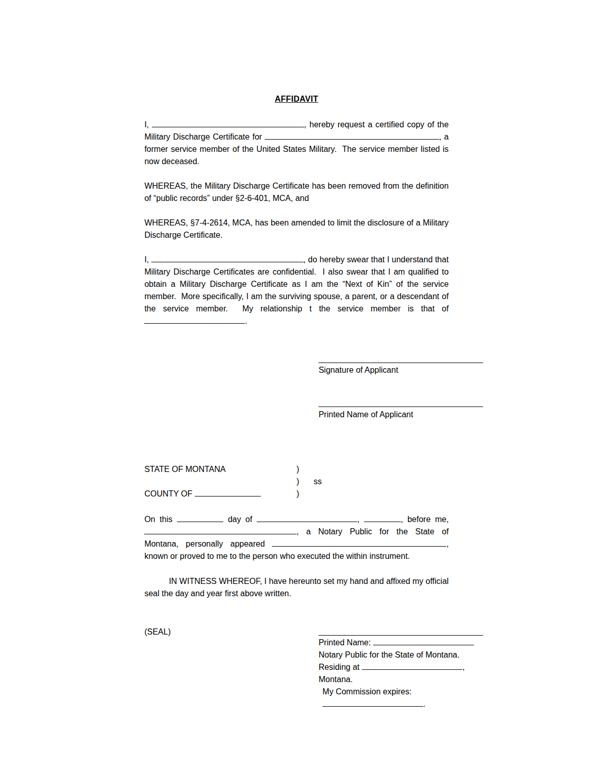AFFIDAVIT
I, , hereby request a certified copy of the Military Discharge Certificate for , a former service member of the United States Military. The service member listed is now deceased.
WHEREAS, the Military Discharge Certificate has been removed from the definition of “public records” under §2-6-401, MCA, and
WHEREAS, §7-4-2614, MCA, has been amended to limit the disclosure of a Military Discharge Certificate.
I, , do hereby swear that I understand that Military Discharge Certificates are confidential. I also swear that I am qualified to obtain a Military Discharge Certificate as I am the “Next of Kin” of the service member. More specifically, I am the surviving spouse, a parent, or a descendant of the service member. My relationship t the service member is that of .
Signature of Applicant
Printed Name of Applicant
| STATE OF MONTANA | ) | |
| | ) | ss |
| COUNTY OF | ) | |
On this day of , , before me, , a Notary Public for the State of Montana, personally appeared , known or proved to me to the person who executed the within instrument.
IN WITNESS WHEREOF, I have hereunto set my hand and affixed my official seal the day and year first above written.
(SEAL)
Printed Name:
Notary Public for the State of Montana.
Residing at , Montana.
My Commission expires: .